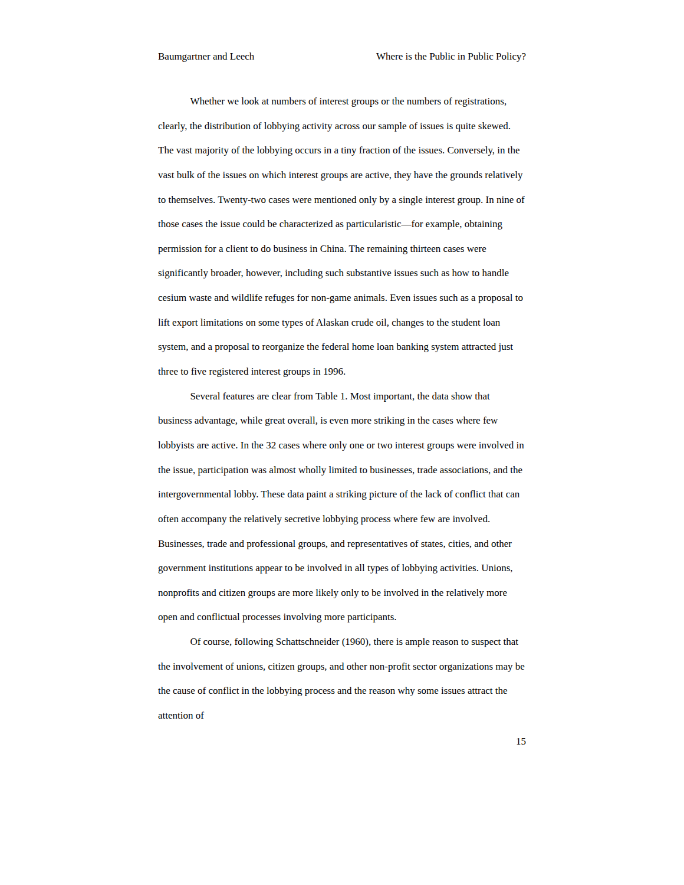Baumgartner and Leech
Where is the Public in Public Policy?
Whether we look at numbers of interest groups or the numbers of registrations, clearly, the distribution of lobbying activity across our sample of issues is quite skewed. The vast majority of the lobbying occurs in a tiny fraction of the issues. Conversely, in the vast bulk of the issues on which interest groups are active, they have the grounds relatively to themselves. Twenty-two cases were mentioned only by a single interest group. In nine of those cases the issue could be characterized as particularistic—for example, obtaining permission for a client to do business in China. The remaining thirteen cases were significantly broader, however, including such substantive issues such as how to handle cesium waste and wildlife refuges for non-game animals. Even issues such as a proposal to lift export limitations on some types of Alaskan crude oil, changes to the student loan system, and a proposal to reorganize the federal home loan banking system attracted just three to five registered interest groups in 1996.
Several features are clear from Table 1. Most important, the data show that business advantage, while great overall, is even more striking in the cases where few lobbyists are active. In the 32 cases where only one or two interest groups were involved in the issue, participation was almost wholly limited to businesses, trade associations, and the intergovernmental lobby. These data paint a striking picture of the lack of conflict that can often accompany the relatively secretive lobbying process where few are involved. Businesses, trade and professional groups, and representatives of states, cities, and other government institutions appear to be involved in all types of lobbying activities. Unions, nonprofits and citizen groups are more likely only to be involved in the relatively more open and conflictual processes involving more participants.
Of course, following Schattschneider (1960), there is ample reason to suspect that the involvement of unions, citizen groups, and other non-profit sector organizations may be the cause of conflict in the lobbying process and the reason why some issues attract the attention of
15